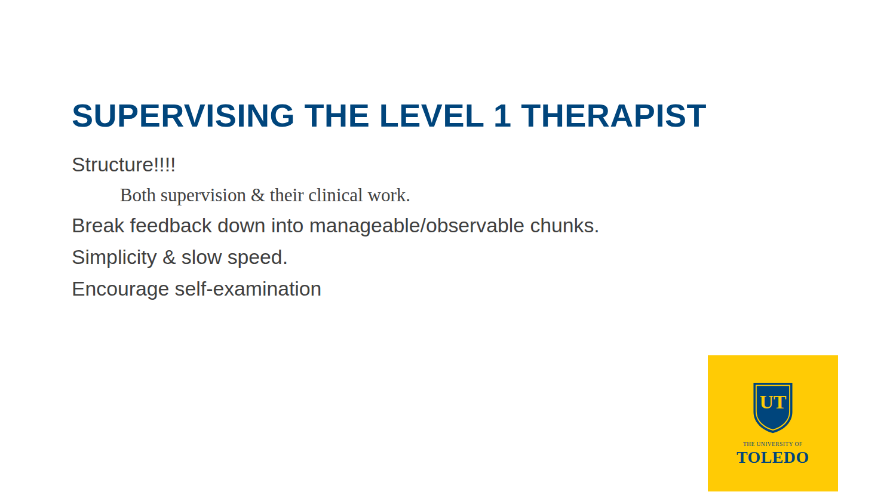SUPERVISING THE LEVEL 1 THERAPIST
Structure!!!!
Both supervision & their clinical work.
Break feedback down into manageable/observable chunks.
Simplicity & slow speed.
Encourage self-examination
UT
THE UNIVERSITY OF TOLEDO